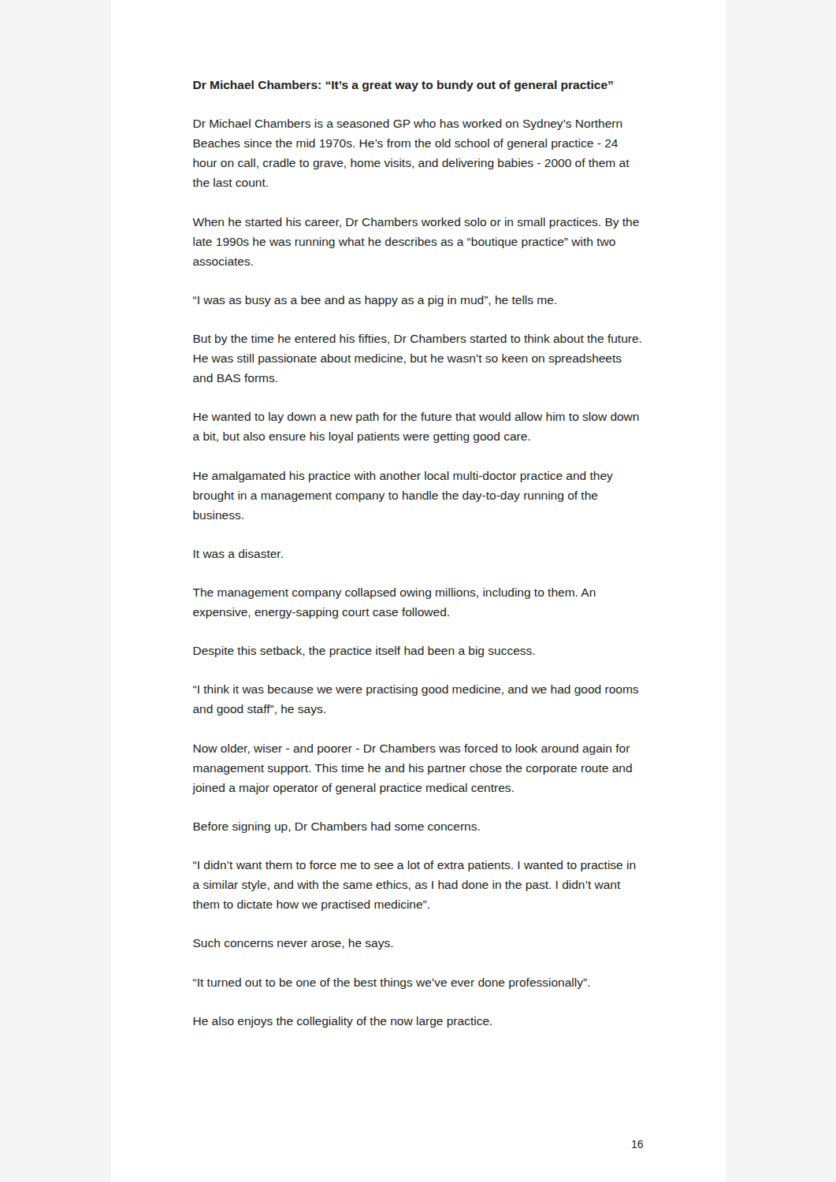Dr Michael Chambers: “It’s a great way to bundy out of general practice”
Dr Michael Chambers is a seasoned GP who has worked on Sydney’s Northern Beaches since the mid 1970s. He’s from the old school of general practice - 24 hour on call, cradle to grave, home visits, and delivering babies - 2000 of them at the last count.
When he started his career, Dr Chambers worked solo or in small practices. By the late 1990s he was running what he describes as a “boutique practice” with two associates.
“I was as busy as a bee and as happy as a pig in mud”, he tells me.
But by the time he entered his fifties, Dr Chambers started to think about the future. He was still passionate about medicine, but he wasn’t so keen on spreadsheets and BAS forms.
He wanted to lay down a new path for the future that would allow him to slow down a bit, but also ensure his loyal patients were getting good care.
He amalgamated his practice with another local multi-doctor practice and they brought in a management company to handle the day-to-day running of the business.
It was a disaster.
The management company collapsed owing millions, including to them. An expensive, energy-sapping court case followed.
Despite this setback, the practice itself had been a big success.
“I think it was because we were practising good medicine, and we had good rooms and good staff”, he says.
Now older, wiser - and poorer - Dr Chambers was forced to look around again for management support. This time he and his partner chose the corporate route and joined a major operator of general practice medical centres.
Before signing up, Dr Chambers had some concerns.
“I didn’t want them to force me to see a lot of extra patients. I wanted to practise in a similar style, and with the same ethics, as I had done in the past. I didn’t want them to dictate how we practised medicine”.
Such concerns never arose, he says.
“It turned out to be one of the best things we’ve ever done professionally”.
He also enjoys the collegiality of the now large practice.
16